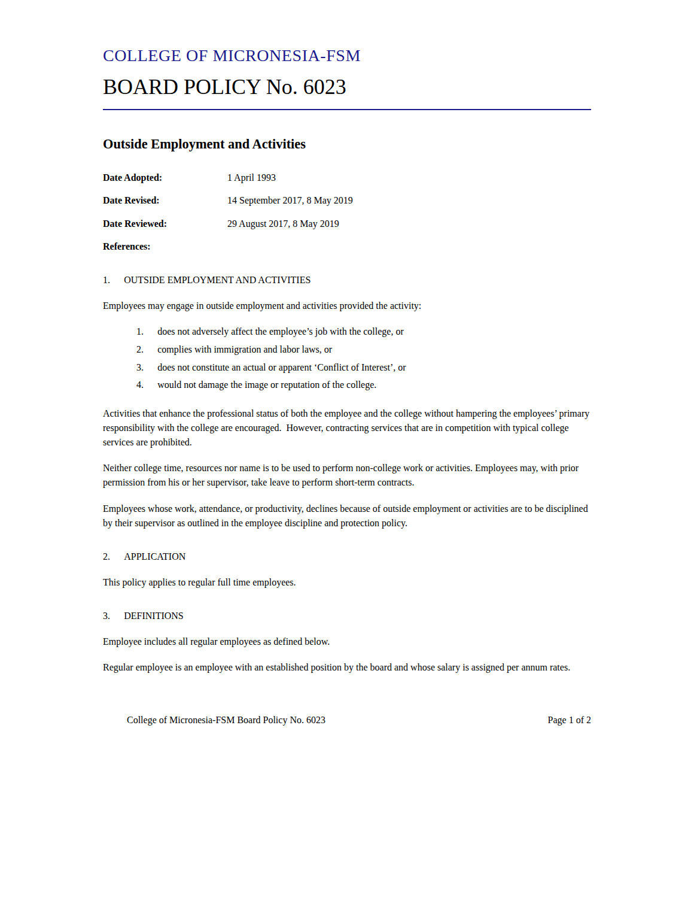COLLEGE OF MICRONESIA-FSM
BOARD POLICY No. 6023
Outside Employment and Activities
Date Adopted:
1 April 1993
Date Revised:
14 September 2017, 8 May 2019
Date Reviewed:
29 August 2017, 8 May 2019
References:
1. OUTSIDE EMPLOYMENT AND ACTIVITIES
Employees may engage in outside employment and activities provided the activity:
does not adversely affect the employee’s job with the college, or
complies with immigration and labor laws, or
does not constitute an actual or apparent ‘Conflict of Interest’, or
would not damage the image or reputation of the college.
Activities that enhance the professional status of both the employee and the college without hampering the employees’ primary responsibility with the college are encouraged. However, contracting services that are in competition with typical college services are prohibited.
Neither college time, resources nor name is to be used to perform non-college work or activities. Employees may, with prior permission from his or her supervisor, take leave to perform short-term contracts.
Employees whose work, attendance, or productivity, declines because of outside employment or activities are to be disciplined by their supervisor as outlined in the employee discipline and protection policy.
2. APPLICATION
This policy applies to regular full time employees.
3. DEFINITIONS
Employee includes all regular employees as defined below.
Regular employee is an employee with an established position by the board and whose salary is assigned per annum rates.
College of Micronesia-FSM Board Policy No. 6023 Page 1 of 2